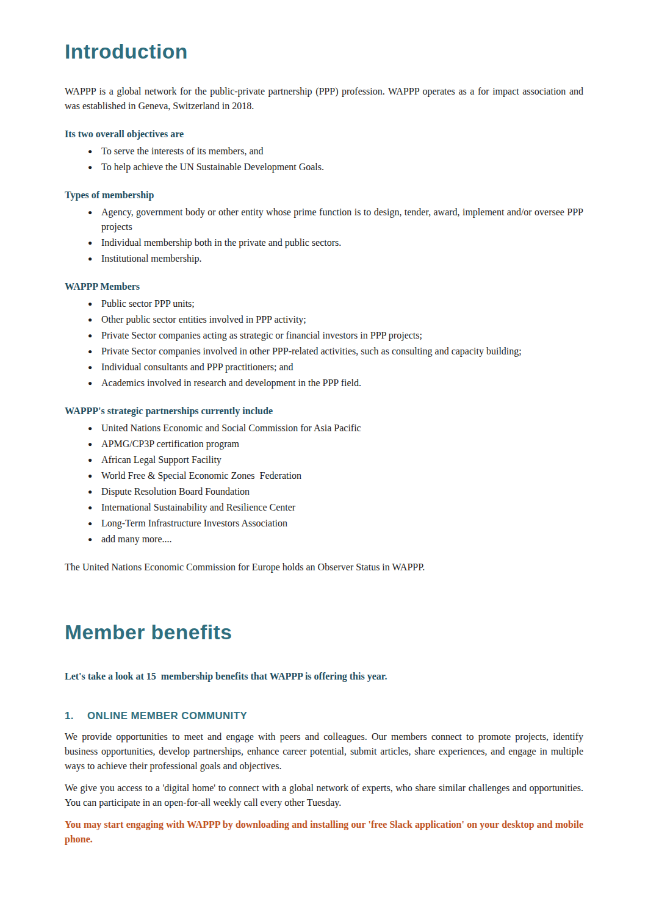Introduction
WAPPP is a global network for the public-private partnership (PPP) profession. WAPPP operates as a for impact association and was established in Geneva, Switzerland in 2018.
Its two overall objectives are
To serve the interests of its members, and
To help achieve the UN Sustainable Development Goals.
Types of membership
Agency, government body or other entity whose prime function is to design, tender, award, implement and/or oversee PPP projects
Individual membership both in the private and public sectors.
Institutional membership.
WAPPP Members
Public sector PPP units;
Other public sector entities involved in PPP activity;
Private Sector companies acting as strategic or financial investors in PPP projects;
Private Sector companies involved in other PPP-related activities, such as consulting and capacity building;
Individual consultants and PPP practitioners; and
Academics involved in research and development in the PPP field.
WAPPP's strategic partnerships currently include
United Nations Economic and Social Commission for Asia Pacific
APMG/CP3P certification program
African Legal Support Facility
World Free & Special Economic Zones Federation
Dispute Resolution Board Foundation
International Sustainability and Resilience Center
Long-Term Infrastructure Investors Association
add many more....
The United Nations Economic Commission for Europe holds an Observer Status in WAPPP.
Member benefits
Let's take a look at 15 membership benefits that WAPPP is offering this year.
1. ONLINE MEMBER COMMUNITY
We provide opportunities to meet and engage with peers and colleagues. Our members connect to promote projects, identify business opportunities, develop partnerships, enhance career potential, submit articles, share experiences, and engage in multiple ways to achieve their professional goals and objectives.
We give you access to a 'digital home' to connect with a global network of experts, who share similar challenges and opportunities. You can participate in an open-for-all weekly call every other Tuesday.
You may start engaging with WAPPP by downloading and installing our 'free Slack application' on your desktop and mobile phone.